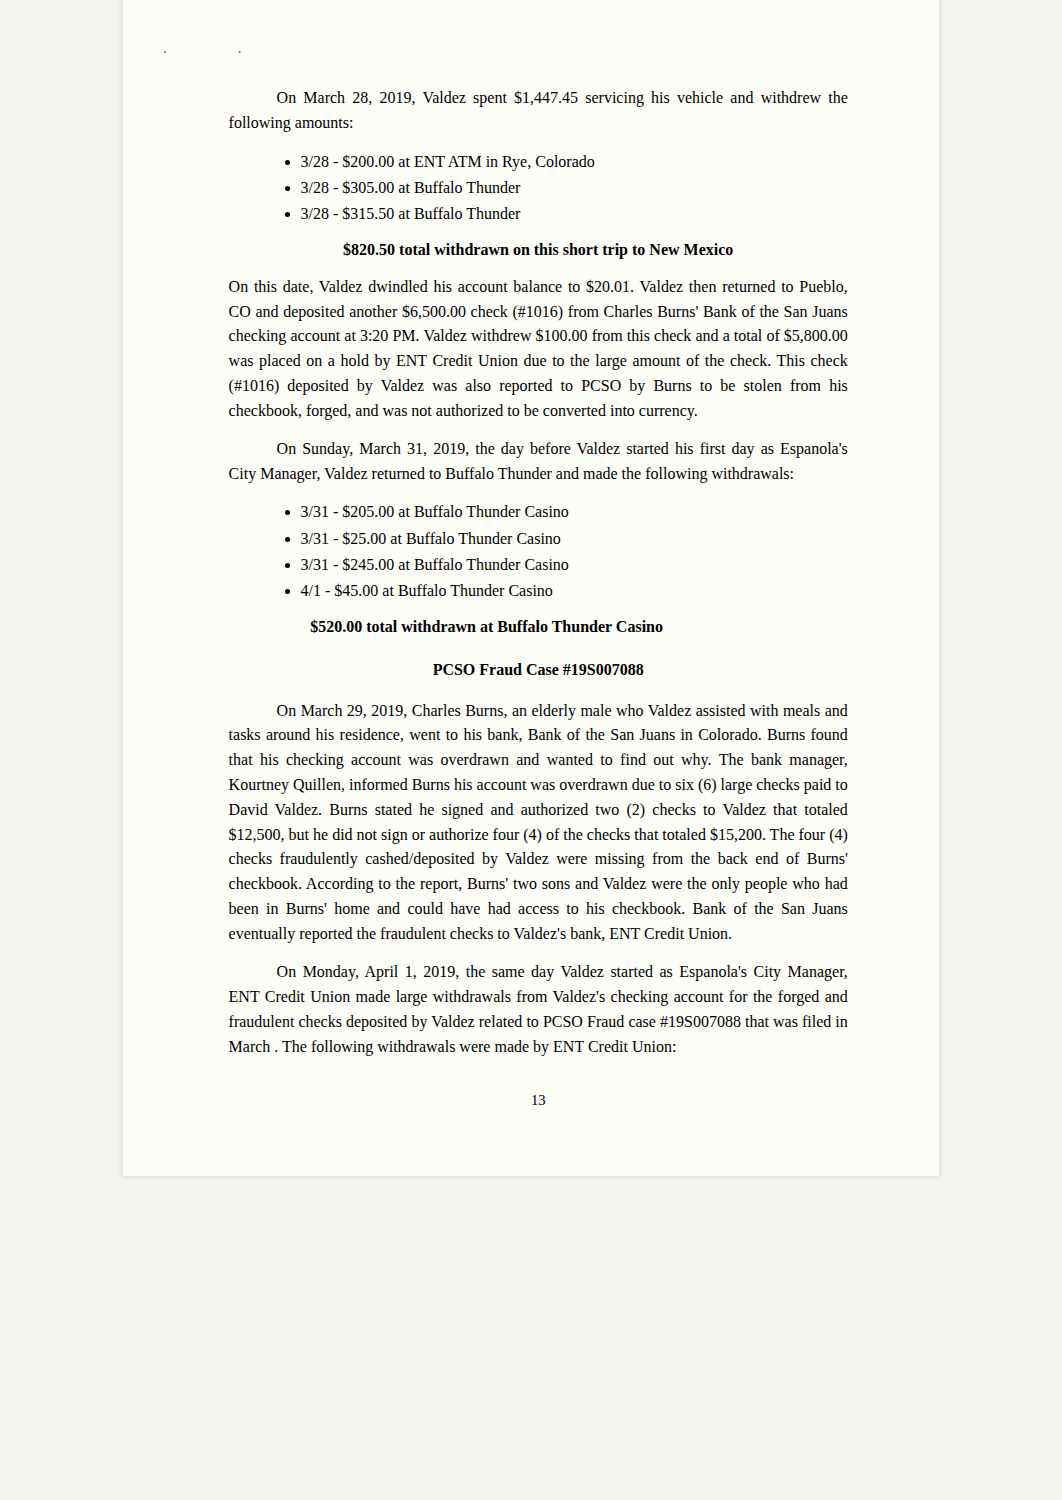. .
On March 28, 2019, Valdez spent $1,447.45 servicing his vehicle and withdrew the following amounts:
3/28 - $200.00 at ENT ATM in Rye, Colorado
3/28 - $305.00 at Buffalo Thunder
3/28 - $315.50 at Buffalo Thunder
$820.50 total withdrawn on this short trip to New Mexico
On this date, Valdez dwindled his account balance to $20.01. Valdez then returned to Pueblo, CO and deposited another $6,500.00 check (#1016) from Charles Burns' Bank of the San Juans checking account at 3:20 PM. Valdez withdrew $100.00 from this check and a total of $5,800.00 was placed on a hold by ENT Credit Union due to the large amount of the check. This check (#1016) deposited by Valdez was also reported to PCSO by Burns to be stolen from his checkbook, forged, and was not authorized to be converted into currency.
On Sunday, March 31, 2019, the day before Valdez started his first day as Espanola's City Manager, Valdez returned to Buffalo Thunder and made the following withdrawals:
3/31 - $205.00 at Buffalo Thunder Casino
3/31 - $25.00 at Buffalo Thunder Casino
3/31 - $245.00 at Buffalo Thunder Casino
4/1 - $45.00 at Buffalo Thunder Casino
$520.00 total withdrawn at Buffalo Thunder Casino
PCSO Fraud Case #19S007088
On March 29, 2019, Charles Burns, an elderly male who Valdez assisted with meals and tasks around his residence, went to his bank, Bank of the San Juans in Colorado. Burns found that his checking account was overdrawn and wanted to find out why. The bank manager, Kourtney Quillen, informed Burns his account was overdrawn due to six (6) large checks paid to David Valdez. Burns stated he signed and authorized two (2) checks to Valdez that totaled $12,500, but he did not sign or authorize four (4) of the checks that totaled $15,200. The four (4) checks fraudulently cashed/deposited by Valdez were missing from the back end of Burns' checkbook. According to the report, Burns' two sons and Valdez were the only people who had been in Burns' home and could have had access to his checkbook. Bank of the San Juans eventually reported the fraudulent checks to Valdez's bank, ENT Credit Union.
On Monday, April 1, 2019, the same day Valdez started as Espanola's City Manager, ENT Credit Union made large withdrawals from Valdez's checking account for the forged and fraudulent checks deposited by Valdez related to PCSO Fraud case #19S007088 that was filed in March . The following withdrawals were made by ENT Credit Union:
13